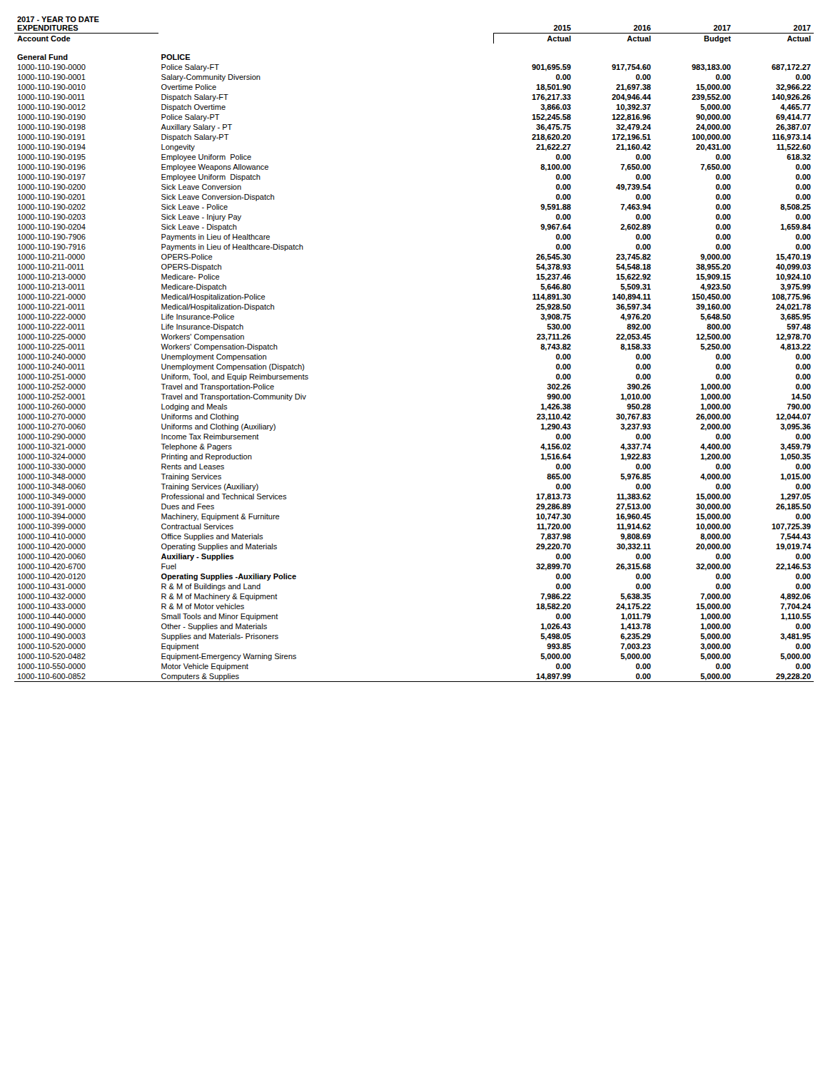| 2017 - YEAR TO DATE EXPENDITURES | | 2015 | 2016 | 2017 | 2017 |
| --- | --- | --- | --- | --- | --- |
| Account Code | | Actual | Actual | Budget | Actual |
| | Account Name | | | | |
| General Fund | POLICE | | | | |
| 1000-110-190-0000 | Police Salary-FT | 901,695.59 | 917,754.60 | 983,183.00 | 687,172.27 |
| 1000-110-190-0001 | Salary-Community Diversion | 0.00 | 0.00 | 0.00 | 0.00 |
| 1000-110-190-0010 | Overtime Police | 18,501.90 | 21,697.38 | 15,000.00 | 32,966.22 |
| 1000-110-190-0011 | Dispatch Salary-FT | 176,217.33 | 204,946.44 | 239,552.00 | 140,926.26 |
| 1000-110-190-0012 | Dispatch Overtime | 3,866.03 | 10,392.37 | 5,000.00 | 4,465.77 |
| 1000-110-190-0190 | Police Salary-PT | 152,245.58 | 122,816.96 | 90,000.00 | 69,414.77 |
| 1000-110-190-0198 | Auxillary Salary - PT | 36,475.75 | 32,479.24 | 24,000.00 | 26,387.07 |
| 1000-110-190-0191 | Dispatch Salary-PT | 218,620.20 | 172,196.51 | 100,000.00 | 116,973.14 |
| 1000-110-190-0194 | Longevity | 21,622.27 | 21,160.42 | 20,431.00 | 11,522.60 |
| 1000-110-190-0195 | Employee Uniform Police | 0.00 | 0.00 | 0.00 | 618.32 |
| 1000-110-190-0196 | Employee Weapons Allowance | 8,100.00 | 7,650.00 | 7,650.00 | 0.00 |
| 1000-110-190-0197 | Employee Uniform Dispatch | 0.00 | 0.00 | 0.00 | 0.00 |
| 1000-110-190-0200 | Sick Leave Conversion | 0.00 | 49,739.54 | 0.00 | 0.00 |
| 1000-110-190-0201 | Sick Leave Conversion-Dispatch | 0.00 | 0.00 | 0.00 | 0.00 |
| 1000-110-190-0202 | Sick Leave - Police | 9,591.88 | 7,463.94 | 0.00 | 8,508.25 |
| 1000-110-190-0203 | Sick Leave - Injury Pay | 0.00 | 0.00 | 0.00 | 0.00 |
| 1000-110-190-0204 | Sick Leave - Dispatch | 9,967.64 | 2,602.89 | 0.00 | 1,659.84 |
| 1000-110-190-7906 | Payments in Lieu of Healthcare | 0.00 | 0.00 | 0.00 | 0.00 |
| 1000-110-190-7916 | Payments in Lieu of Healthcare-Dispatch | 0.00 | 0.00 | 0.00 | 0.00 |
| 1000-110-211-0000 | OPERS-Police | 26,545.30 | 23,745.82 | 9,000.00 | 15,470.19 |
| 1000-110-211-0011 | OPERS-Dispatch | 54,378.93 | 54,548.18 | 38,955.20 | 40,099.03 |
| 1000-110-213-0000 | Medicare- Police | 15,237.46 | 15,622.92 | 15,909.15 | 10,924.10 |
| 1000-110-213-0011 | Medicare-Dispatch | 5,646.80 | 5,509.31 | 4,923.50 | 3,975.99 |
| 1000-110-221-0000 | Medical/Hospitalization-Police | 114,891.30 | 140,894.11 | 150,450.00 | 108,775.96 |
| 1000-110-221-0011 | Medical/Hospitalization-Dispatch | 25,928.50 | 36,597.34 | 39,160.00 | 24,021.78 |
| 1000-110-222-0000 | Life Insurance-Police | 3,908.75 | 4,976.20 | 5,648.50 | 3,685.95 |
| 1000-110-222-0011 | Life Insurance-Dispatch | 530.00 | 892.00 | 800.00 | 597.48 |
| 1000-110-225-0000 | Workers' Compensation | 23,711.26 | 22,053.45 | 12,500.00 | 12,978.70 |
| 1000-110-225-0011 | Workers' Compensation-Dispatch | 8,743.82 | 8,158.33 | 5,250.00 | 4,813.22 |
| 1000-110-240-0000 | Unemployment Compensation | 0.00 | 0.00 | 0.00 | 0.00 |
| 1000-110-240-0011 | Unemployment Compensation (Dispatch) | 0.00 | 0.00 | 0.00 | 0.00 |
| 1000-110-251-0000 | Uniform, Tool, and Equip Reimbursements | 0.00 | 0.00 | 0.00 | 0.00 |
| 1000-110-252-0000 | Travel and Transportation-Police | 302.26 | 390.26 | 1,000.00 | 0.00 |
| 1000-110-252-0001 | Travel and Transportation-Community Div | 990.00 | 1,010.00 | 1,000.00 | 14.50 |
| 1000-110-260-0000 | Lodging and Meals | 1,426.38 | 950.28 | 1,000.00 | 790.00 |
| 1000-110-270-0000 | Uniforms and Clothing | 23,110.42 | 30,767.83 | 26,000.00 | 12,044.07 |
| 1000-110-270-0060 | Uniforms and Clothing (Auxiliary) | 1,290.43 | 3,237.93 | 2,000.00 | 3,095.36 |
| 1000-110-290-0000 | Income Tax Reimbursement | 0.00 | 0.00 | 0.00 | 0.00 |
| 1000-110-321-0000 | Telephone & Pagers | 4,156.02 | 4,337.74 | 4,400.00 | 3,459.79 |
| 1000-110-324-0000 | Printing and Reproduction | 1,516.64 | 1,922.83 | 1,200.00 | 1,050.35 |
| 1000-110-330-0000 | Rents and Leases | 0.00 | 0.00 | 0.00 | 0.00 |
| 1000-110-348-0000 | Training Services | 865.00 | 5,976.85 | 4,000.00 | 1,015.00 |
| 1000-110-348-0060 | Training Services (Auxiliary) | 0.00 | 0.00 | 0.00 | 0.00 |
| 1000-110-349-0000 | Professional and Technical Services | 17,813.73 | 11,383.62 | 15,000.00 | 1,297.05 |
| 1000-110-391-0000 | Dues and Fees | 29,286.89 | 27,513.00 | 30,000.00 | 26,185.50 |
| 1000-110-394-0000 | Machinery, Equipment & Furniture | 10,747.30 | 16,960.45 | 15,000.00 | 0.00 |
| 1000-110-399-0000 | Contractual Services | 11,720.00 | 11,914.62 | 10,000.00 | 107,725.39 |
| 1000-110-410-0000 | Office Supplies and Materials | 7,837.98 | 9,808.69 | 8,000.00 | 7,544.43 |
| 1000-110-420-0000 | Operating Supplies and Materials | 29,220.70 | 30,332.11 | 20,000.00 | 19,019.74 |
| 1000-110-420-0060 | Auxiliary - Supplies | 0.00 | 0.00 | 0.00 | 0.00 |
| 1000-110-420-6700 | Fuel | 32,899.70 | 26,315.68 | 32,000.00 | 22,146.53 |
| 1000-110-420-0120 | Operating Supplies -Auxiliary Police | 0.00 | 0.00 | 0.00 | 0.00 |
| 1000-110-431-0000 | R & M of Buildings and Land | 0.00 | 0.00 | 0.00 | 0.00 |
| 1000-110-432-0000 | R & M of Machinery & Equipment | 7,986.22 | 5,638.35 | 7,000.00 | 4,892.06 |
| 1000-110-433-0000 | R & M of Motor vehicles | 18,582.20 | 24,175.22 | 15,000.00 | 7,704.24 |
| 1000-110-440-0000 | Small Tools and Minor Equipment | 0.00 | 1,011.79 | 1,000.00 | 1,110.55 |
| 1000-110-490-0000 | Other - Supplies and Materials | 1,026.43 | 1,413.78 | 1,000.00 | 0.00 |
| 1000-110-490-0003 | Supplies and Materials- Prisoners | 5,498.05 | 6,235.29 | 5,000.00 | 3,481.95 |
| 1000-110-520-0000 | Equipment | 993.85 | 7,003.23 | 3,000.00 | 0.00 |
| 1000-110-520-0482 | Equipment-Emergency Warning Sirens | 5,000.00 | 5,000.00 | 5,000.00 | 5,000.00 |
| 1000-110-550-0000 | Motor Vehicle Equipment | 0.00 | 0.00 | 0.00 | 0.00 |
| 1000-110-600-0852 | Computers & Supplies | 14,897.99 | 0.00 | 5,000.00 | 29,228.20 |